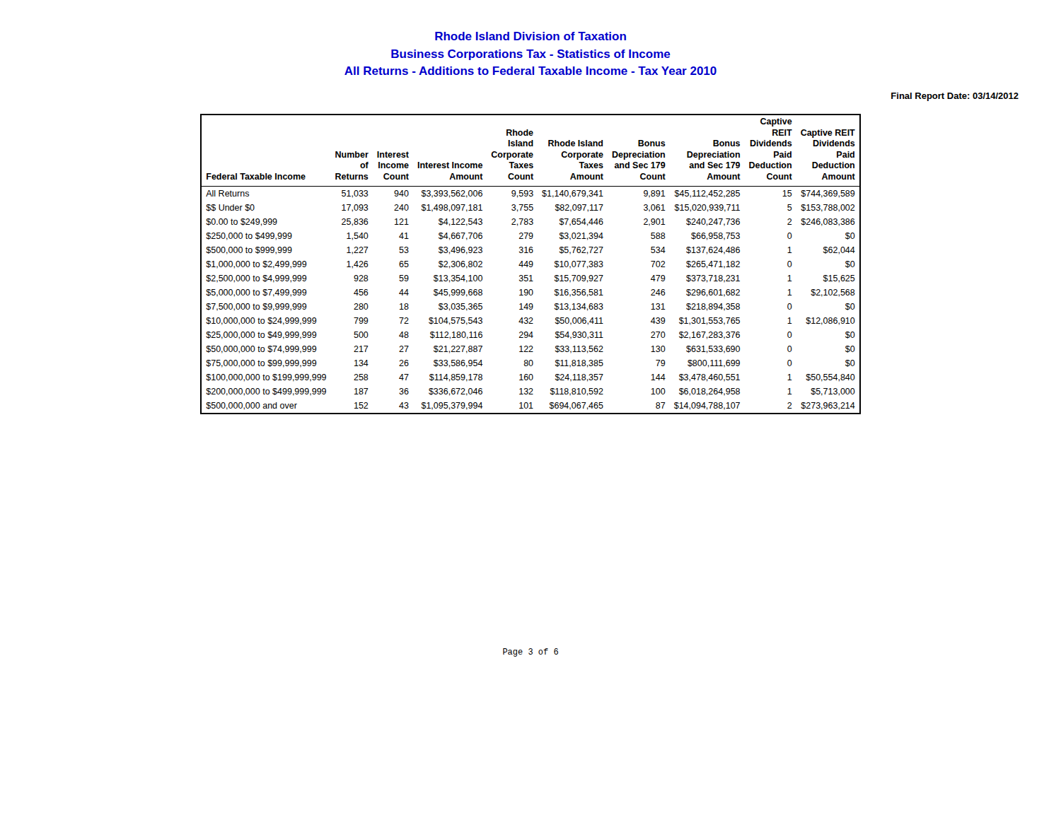Rhode Island Division of Taxation
Business Corporations Tax - Statistics of Income
All Returns - Additions to Federal Taxable Income - Tax Year 2010
Final Report Date: 03/14/2012
| Federal Taxable Income | Number of Returns | Interest Income Count | Interest Income Amount | Rhode Island Corporate Taxes Count | Rhode Island Corporate Taxes Amount | Bonus Depreciation and Sec 179 Count | Bonus Depreciation and Sec 179 Amount | Captive REIT Dividends Paid Deduction Count | Captive REIT Dividends Paid Deduction Amount |
| --- | --- | --- | --- | --- | --- | --- | --- | --- | --- |
| All Returns | 51,033 | 940 | $3,393,562,006 | 9,593 | $1,140,679,341 | 9,891 | $45,112,452,285 | 15 | $744,369,589 |
| $$ Under $0 | 17,093 | 240 | $1,498,097,181 | 3,755 | $82,097,117 | 3,061 | $15,020,939,711 | 5 | $153,788,002 |
| $0.00 to $249,999 | 25,836 | 121 | $4,122,543 | 2,783 | $7,654,446 | 2,901 | $240,247,736 | 2 | $246,083,386 |
| $250,000 to $499,999 | 1,540 | 41 | $4,667,706 | 279 | $3,021,394 | 588 | $66,958,753 | 0 | $0 |
| $500,000 to $999,999 | 1,227 | 53 | $3,496,923 | 316 | $5,762,727 | 534 | $137,624,486 | 1 | $62,044 |
| $1,000,000 to $2,499,999 | 1,426 | 65 | $2,306,802 | 449 | $10,077,383 | 702 | $265,471,182 | 0 | $0 |
| $2,500,000 to $4,999,999 | 928 | 59 | $13,354,100 | 351 | $15,709,927 | 479 | $373,718,231 | 1 | $15,625 |
| $5,000,000 to $7,499,999 | 456 | 44 | $45,999,668 | 190 | $16,356,581 | 246 | $296,601,682 | 1 | $2,102,568 |
| $7,500,000 to $9,999,999 | 280 | 18 | $3,035,365 | 149 | $13,134,683 | 131 | $218,894,358 | 0 | $0 |
| $10,000,000 to $24,999,999 | 799 | 72 | $104,575,543 | 432 | $50,006,411 | 439 | $1,301,553,765 | 1 | $12,086,910 |
| $25,000,000 to $49,999,999 | 500 | 48 | $112,180,116 | 294 | $54,930,311 | 270 | $2,167,283,376 | 0 | $0 |
| $50,000,000 to $74,999,999 | 217 | 27 | $21,227,887 | 122 | $33,113,562 | 130 | $631,533,690 | 0 | $0 |
| $75,000,000 to $99,999,999 | 134 | 26 | $33,586,954 | 80 | $11,818,385 | 79 | $800,111,699 | 0 | $0 |
| $100,000,000 to $199,999,999 | 258 | 47 | $114,859,178 | 160 | $24,118,357 | 144 | $3,478,460,551 | 1 | $50,554,840 |
| $200,000,000 to $499,999,999 | 187 | 36 | $336,672,046 | 132 | $118,810,592 | 100 | $6,018,264,958 | 1 | $5,713,000 |
| $500,000,000 and over | 152 | 43 | $1,095,379,994 | 101 | $694,067,465 | 87 | $14,094,788,107 | 2 | $273,963,214 |
Page 3 of 6